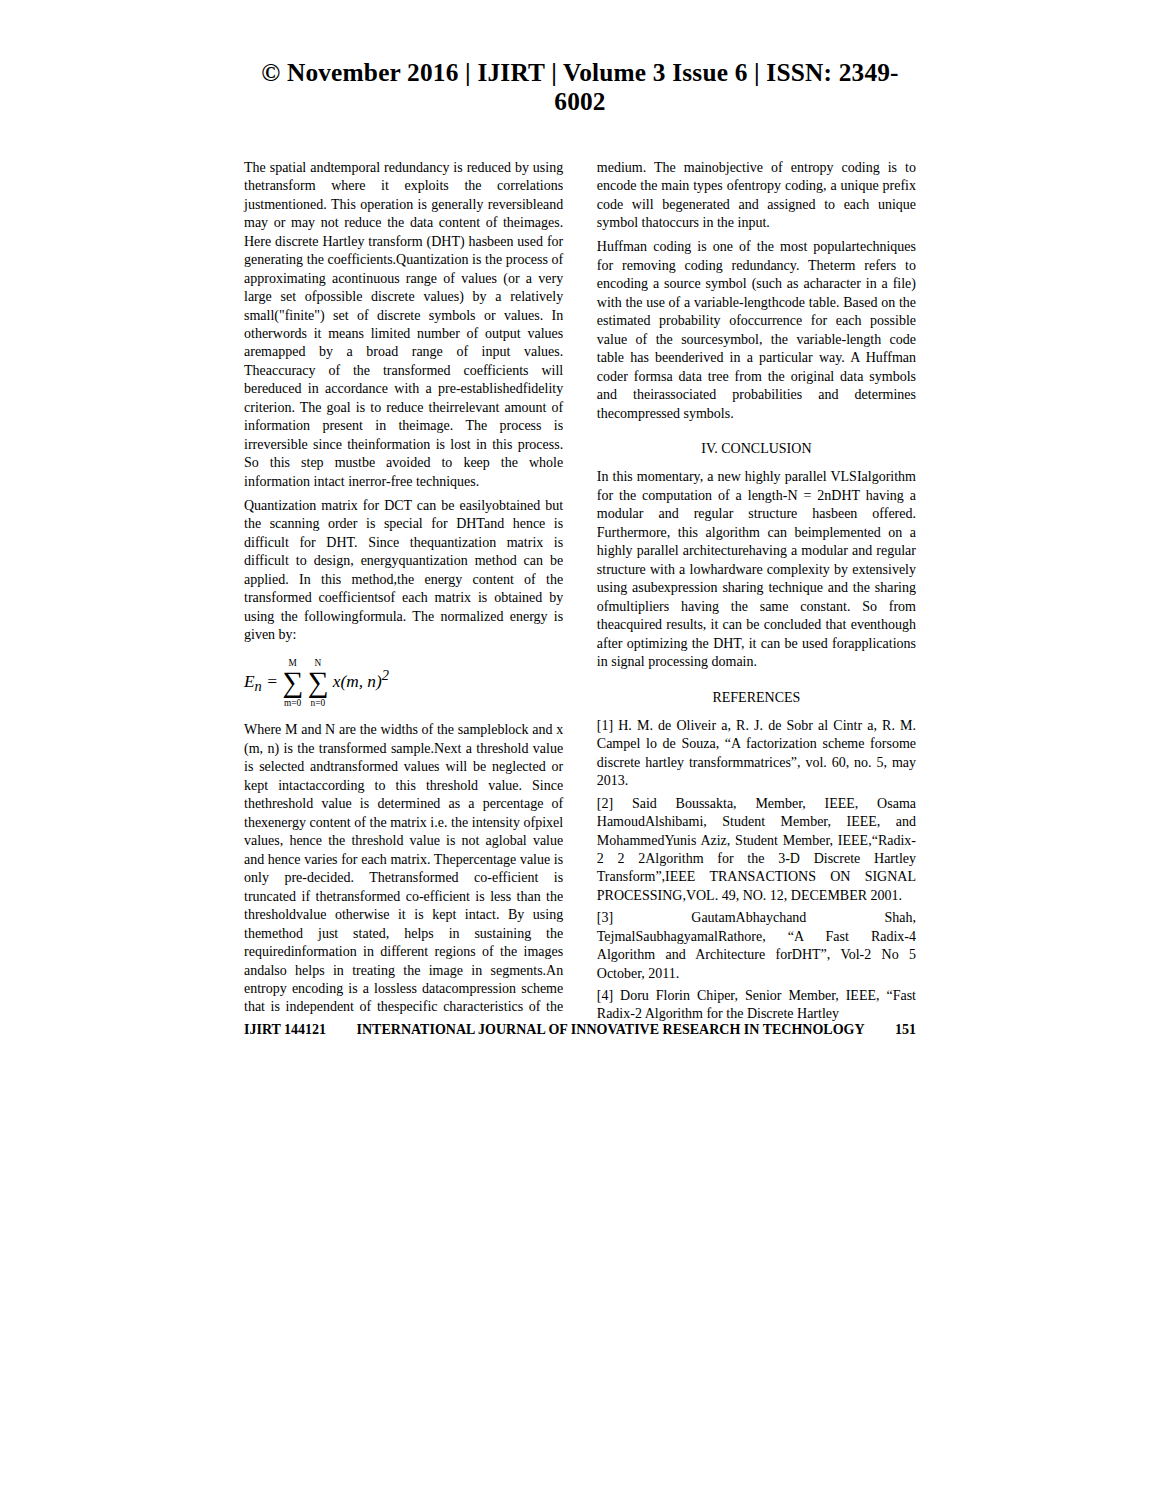© November 2016 | IJIRT | Volume 3 Issue 6 | ISSN: 2349-6002
The spatial andtemporal redundancy is reduced by using thetransform where it exploits the correlations justmentioned. This operation is generally reversibleand may or may not reduce the data content of theimages. Here discrete Hartley transform (DHT) hasbeen used for generating the coefficients.Quantization is the process of approximating acontinuous range of values (or a very large set ofpossible discrete values) by a relatively small("finite") set of discrete symbols or values. In otherwords it means limited number of output values aremapped by a broad range of input values. Theaccuracy of the transformed coefficients will bereduced in accordance with a pre-establishedfidelity criterion. The goal is to reduce theirrelevant amount of information present in theimage. The process is irreversible since theinformation is lost in this process. So this step mustbe avoided to keep the whole information intact inerror-free techniques.
Quantization matrix for DCT can be easilyobtained but the scanning order is special for DHTand hence is difficult for DHT. Since thequantization matrix is difficult to design, energyquantization method can be applied. In this method,the energy content of the transformed coefficientsof each matrix is obtained by using the followingformula. The normalized energy is given by:
En = M
∑
m=0 N
∑
n=0 x(m, n)2
Where M and N are the widths of the sampleblock and x (m, n) is the transformed sample.Next a threshold value is selected andtransformed values will be neglected or kept intactaccording to this threshold value. Since thethreshold value is determined as a percentage of thexenergy content of the matrix i.e. the intensity ofpixel values, hence the threshold value is not aglobal value and hence varies for each matrix. Thepercentage value is only pre-decided. Thetransformed co-efficient is truncated if thetransformed co-efficient is less than the thresholdvalue otherwise it is kept intact. By using themethod just stated, helps in sustaining the requiredinformation in different regions of the images andalso helps in treating the image in segments.An entropy encoding is a lossless datacompression scheme that is independent of thespecific characteristics of the medium. The mainobjective of entropy coding is to encode the main types ofentropy coding, a unique prefix code will begenerated and assigned to each unique symbol thatoccurs in the input.
Huffman coding is one of the most populartechniques for removing coding redundancy. Theterm refers to encoding a source symbol (such as acharacter in a file) with the use of a variable-lengthcode table. Based on the estimated probability ofoccurrence for each possible value of the sourcesymbol, the variable-length code table has beenderived in a particular way. A Huffman coder formsa data tree from the original data symbols and theirassociated probabilities and determines thecompressed symbols.
IV. CONCLUSION
In this momentary, a new highly parallel VLSIalgorithm for the computation of a length-N = 2nDHT having a modular and regular structure hasbeen offered. Furthermore, this algorithm can beimplemented on a highly parallel architecturehaving a modular and regular structure with a lowhardware complexity by extensively using asubexpression sharing technique and the sharing ofmultipliers having the same constant. So from theacquired results, it can be concluded that eventhough after optimizing the DHT, it can be used forapplications in signal processing domain.
REFERENCES
[1] H. M. de Oliveir a, R. J. de Sobr al Cintr a, R. M. Campel lo de Souza, “A factorization scheme forsome discrete hartley transformmatrices”, vol. 60, no. 5, may 2013.
[2] Said Boussakta, Member, IEEE, Osama HamoudAlshibami, Student Member, IEEE, and MohammedYunis Aziz, Student Member, IEEE,“Radix-2 2 2Algorithm for the 3-D Discrete Hartley Transform”,IEEE TRANSACTIONS ON SIGNAL PROCESSING,VOL. 49, NO. 12, DECEMBER 2001.
[3] GautamAbhaychand Shah, TejmalSaubhagyamalRathore, “A Fast Radix-4 Algorithm and Architecture forDHT”, Vol-2 No 5 October, 2011.
[4] Doru Florin Chiper, Senior Member, IEEE, “Fast Radix-2 Algorithm for the Discrete Hartley
IJIRT 144121 INTERNATIONAL JOURNAL OF INNOVATIVE RESEARCH IN TECHNOLOGY 151